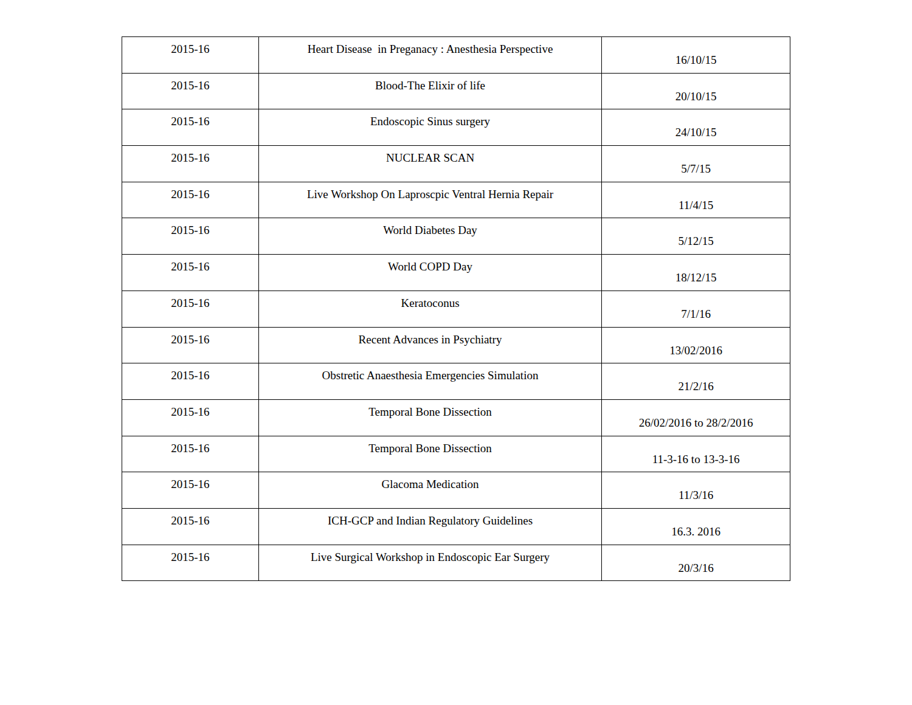| 2015-16 | Heart Disease in Preganacy : Anesthesia Perspective | 16/10/15 |
| 2015-16 | Blood-The Elixir of life | 20/10/15 |
| 2015-16 | Endoscopic Sinus surgery | 24/10/15 |
| 2015-16 | NUCLEAR SCAN | 5/7/15 |
| 2015-16 | Live Workshop On Laproscpic Ventral Hernia Repair | 11/4/15 |
| 2015-16 | World Diabetes Day | 5/12/15 |
| 2015-16 | World COPD Day | 18/12/15 |
| 2015-16 | Keratoconus | 7/1/16 |
| 2015-16 | Recent Advances in Psychiatry | 13/02/2016 |
| 2015-16 | Obstretic Anaesthesia Emergencies Simulation | 21/2/16 |
| 2015-16 | Temporal Bone Dissection | 26/02/2016 to 28/2/2016 |
| 2015-16 | Temporal Bone Dissection | 11-3-16 to 13-3-16 |
| 2015-16 | Glacoma Medication | 11/3/16 |
| 2015-16 | ICH-GCP and Indian Regulatory Guidelines | 16.3. 2016 |
| 2015-16 | Live Surgical Workshop in Endoscopic Ear Surgery | 20/3/16 |